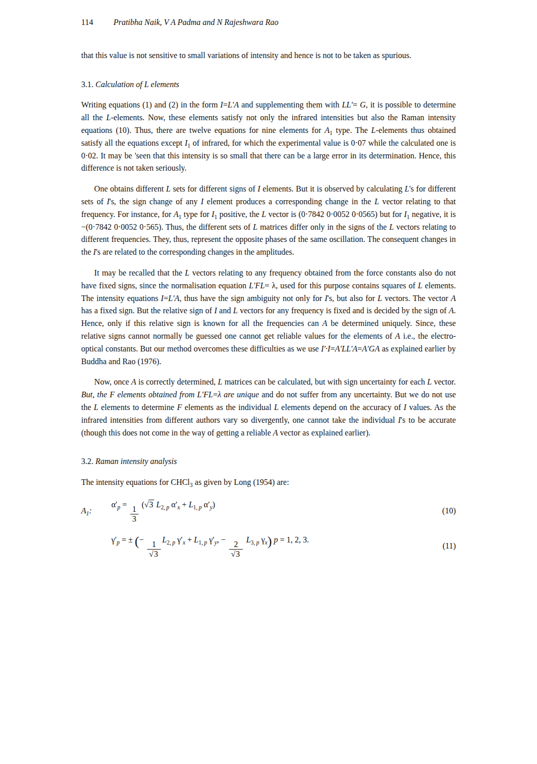114 Pratibha Naik, V A Padma and N Rajeshwara Rao
that this value is not sensitive to small variations of intensity and hence is not to be taken as spurious.
3.1. Calculation of L elements
Writing equations (1) and (2) in the form I=L′A and supplementing them with LL′= G, it is possible to determine all the L-elements. Now, these elements satisfy not only the infrared intensities but also the Raman intensity equations (10). Thus, there are twelve equations for nine elements for A1 type. The L-elements thus obtained satisfy all the equations except I1 of infrared, for which the experimental value is 0·07 while the calculated one is 0·02. It may be 'seen that this intensity is so small that there can be a large error in its determination. Hence, this difference is not taken seriously.
One obtains different L sets for different signs of I elements. But it is observed by calculating L's for different sets of I's, the sign change of any I element produces a corresponding change in the L vector relating to that frequency. For instance, for A1 type for I1 positive, the L vector is (0·7842 0·0052 0·0565) but for I1 negative, it is −(0·7842 0·0052 0·565). Thus, the different sets of L matrices differ only in the signs of the L vectors relating to different frequencies. They, thus, represent the opposite phases of the same oscillation. The consequent changes in the I's are related to the corresponding changes in the amplitudes.
It may be recalled that the L vectors relating to any frequency obtained from the force constants also do not have fixed signs, since the normalisation equation L′FL= λ, used for this purpose contains squares of L elements. The intensity equations I=L′A, thus have the sign ambiguity not only for I's, but also for L vectors. The vector A has a fixed sign. But the relative sign of I and L vectors for any frequency is fixed and is decided by the sign of A. Hence, only if this relative sign is known for all the frequencies can A be determined uniquely. Since, these relative signs cannot normally be guessed one cannot get reliable values for the elements of A i.e., the electro-optical constants. But our method overcomes these difficulties as we use I′·I=A′LL′A=A′GA as explained earlier by Buddha and Rao (1976).
Now, once A is correctly determined, L matrices can be calculated, but with sign uncertainty for each L vector. But, the F elements obtained from L′FL=λ are unique and do not suffer from any uncertainty. But we do not use the L elements to determine F elements as the individual L elements depend on the accuracy of I values. As the infrared intensities from different authors vary so divergently, one cannot take the individual I's to be accurate (though this does not come in the way of getting a reliable A vector as explained earlier).
3.2. Raman intensity analysis
The intensity equations for CHCl3 as given by Long (1954) are:
A1: α′p = 13 (√3 L2, p α′x + L1, p α′y) (10)
γ′p = ± (− 1√3 L2, p γ′x + L1, p γ′y, − 2√3 L3, p γx) p = 1, 2, 3. (11)